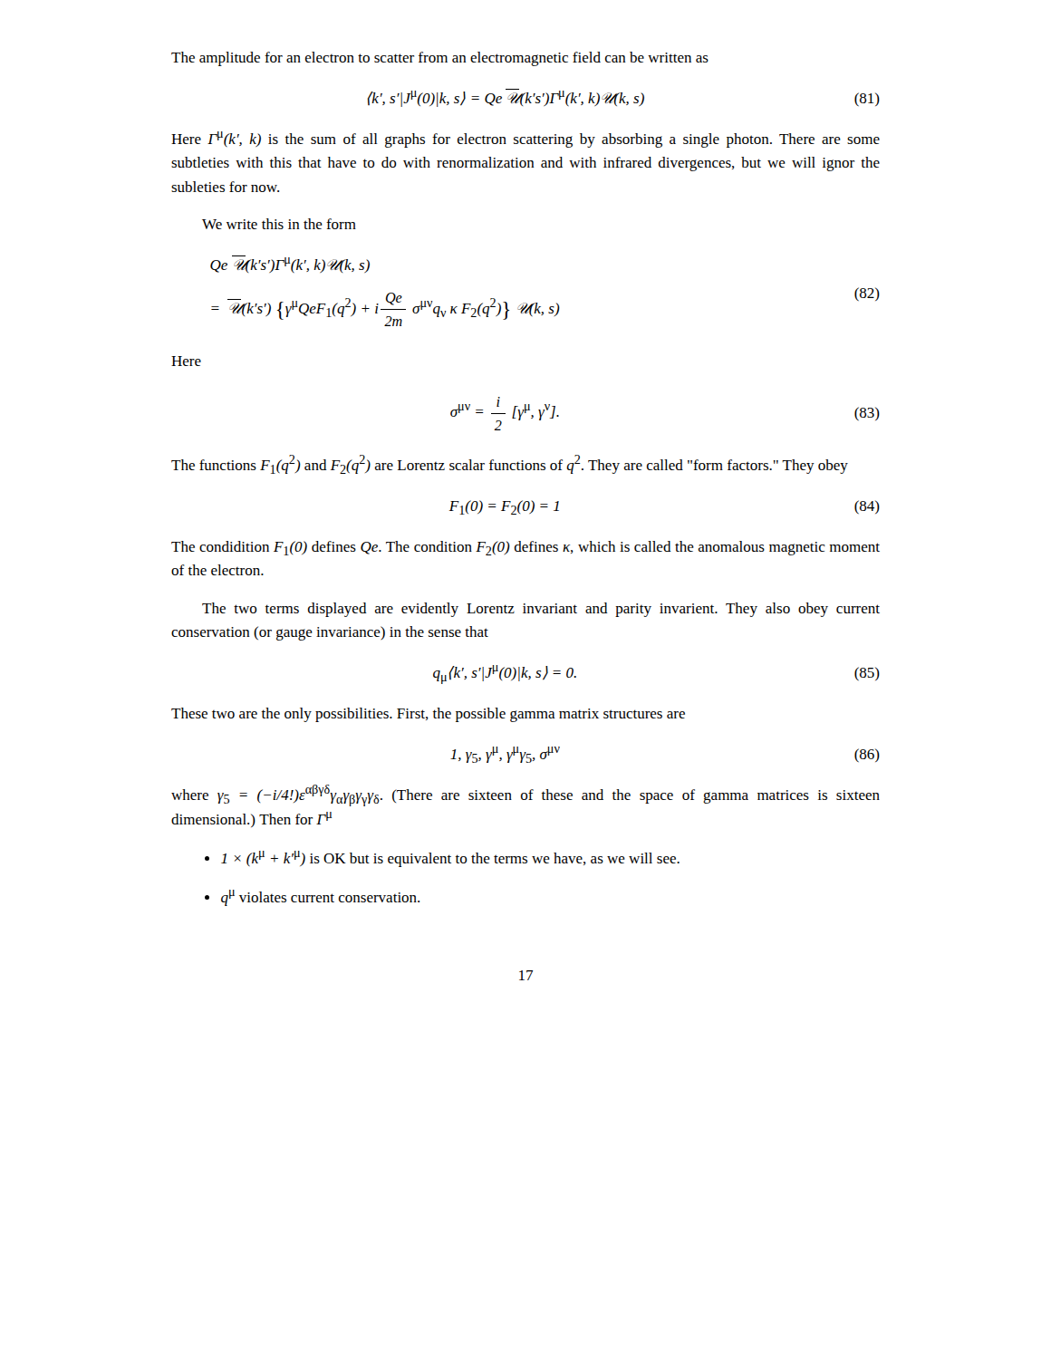The amplitude for an electron to scatter from an electromagnetic field can be written as
⟨k′, s′|Jμ(0)|k, s⟩ = Qe 𝒰(k′s′)Γμ(k′, k)𝒰(k, s)
(81)
Here Γμ(k′, k) is the sum of all graphs for electron scattering by absorbing a single photon. There are some subtleties with this that have to do with renormalization and with infrared divergences, but we will ignor the subleties for now.
We write this in the form
Qe 𝒰(k′s′)Γμ(k′, k)𝒰(k, s)
= 𝒰(k′s′) {γμQeF1(q2) + iQe 2m σμνqν κ F2(q2)} 𝒰(k, s)
(82)
Here
σμν = i 2 [γμ, γν].
(83)
The functions F1(q2) and F2(q2) are Lorentz scalar functions of q2. They are called "form factors." They obey
F1(0) = F2(0) = 1
(84)
The condidition F1(0) defines Qe. The condition F2(0) defines κ, which is called the anomalous magnetic moment of the electron.
The two terms displayed are evidently Lorentz invariant and parity invarient. They also obey current conservation (or gauge invariance) in the sense that
qμ⟨k′, s′|Jμ(0)|k, s⟩ = 0.
(85)
These two are the only possibilities. First, the possible gamma matrix structures are
1, γ5, γμ, γμγ5, σμν
(86)
where γ5 = (−i/4!)εαβγδγαγβγγγδ. (There are sixteen of these and the space of gamma matrices is sixteen dimensional.) Then for Γμ
1 × (kμ + k′μ) is OK but is equivalent to the terms we have, as we will see.
qμ violates current conservation.
17